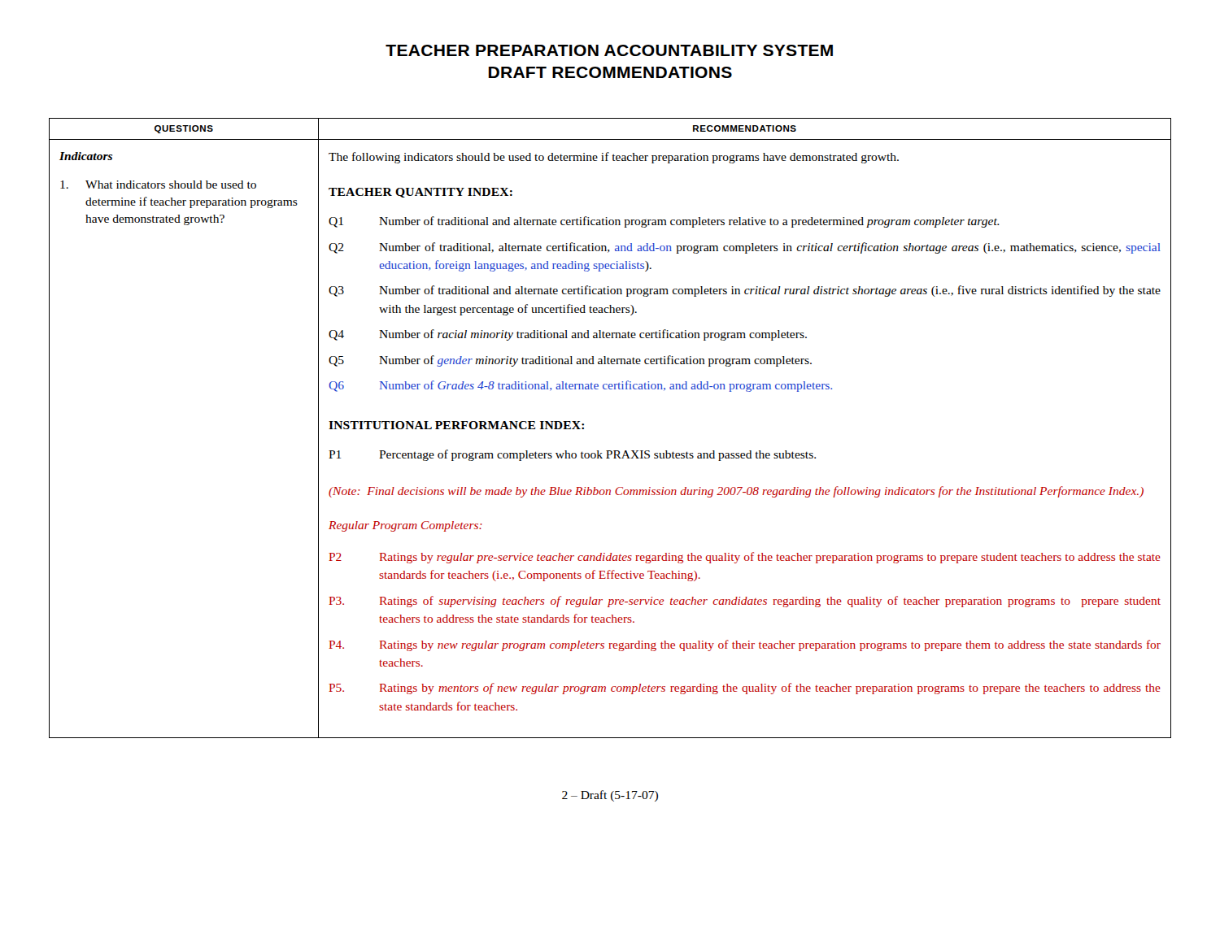TEACHER PREPARATION ACCOUNTABILITY SYSTEM
DRAFT RECOMMENDATIONS
| QUESTIONS | RECOMMENDATIONS |
| --- | --- |
| Indicators 1. What indicators should be used to determine if teacher preparation programs have demonstrated growth? | The following indicators should be used to determine if teacher preparation programs have demonstrated growth. TEACHER QUANTITY INDEX: Q1 Number of traditional and alternate certification program completers relative to a predetermined program completer target. Q2 Number of traditional, alternate certification, and add-on program completers in critical certification shortage areas (i.e., mathematics, science, special education, foreign languages, and reading specialists ). Q3 Number of traditional and alternate certification program completers in critical rural district shortage areas (i.e., five rural districts identified by the state with the largest percentage of uncertified teachers). Q4 Number of racial minority traditional and alternate certification program completers. Q5 Number of gender minority traditional and alternate certification program completers. Q6 Number of Grades 4-8 traditional, alternate certification, and add-on program completers. INSTITUTIONAL PERFORMANCE INDEX: P1 Percentage of program completers who took PRAXIS subtests and passed the subtests. (Note: Final decisions will be made by the Blue Ribbon Commission during 2007-08 regarding the following indicators for the Institutional Performance Index.) Regular Program Completers: P2 Ratings by regular pre-service teacher candidates regarding the quality of the teacher preparation programs to prepare student teachers to address the state standards for teachers (i.e., Components of Effective Teaching). P3. Ratings of supervising teachers of regular pre-service teacher candidates regarding the quality of teacher preparation programs to prepare student teachers to address the state standards for teachers. P4. Ratings by new regular program completers regarding the quality of their teacher preparation programs to prepare them to address the state standards for teachers. P5. Ratings by mentors of new regular program completers regarding the quality of the teacher preparation programs to prepare the teachers to address the state standards for teachers. |
2 – Draft (5-17-07)